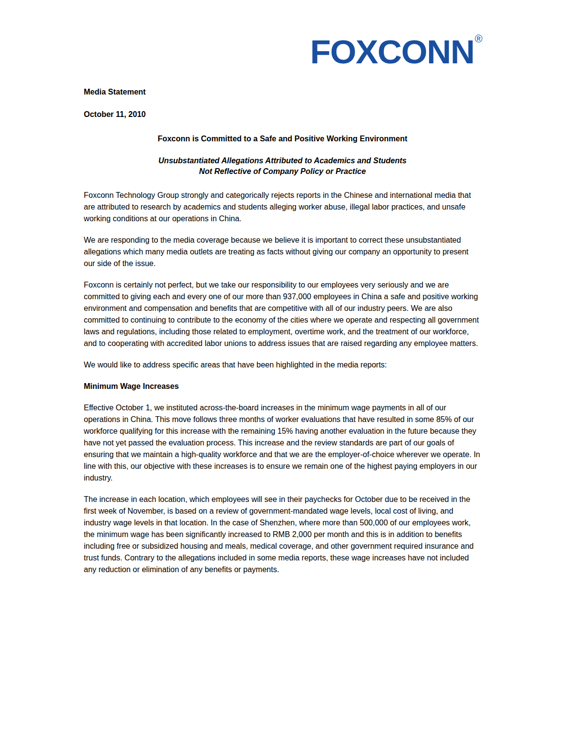FOXCONN®
Media Statement
October 11, 2010
Foxconn is Committed to a Safe and Positive Working Environment
Unsubstantiated Allegations Attributed to Academics and Students
Not Reflective of Company Policy or Practice
Foxconn Technology Group strongly and categorically rejects reports in the Chinese and international media that are attributed to research by academics and students alleging worker abuse, illegal labor practices, and unsafe working conditions at our operations in China.
We are responding to the media coverage because we believe it is important to correct these unsubstantiated allegations which many media outlets are treating as facts without giving our company an opportunity to present our side of the issue.
Foxconn is certainly not perfect, but we take our responsibility to our employees very seriously and we are committed to giving each and every one of our more than 937,000 employees in China a safe and positive working environment and compensation and benefits that are competitive with all of our industry peers. We are also committed to continuing to contribute to the economy of the cities where we operate and respecting all government laws and regulations, including those related to employment, overtime work, and the treatment of our workforce, and to cooperating with accredited labor unions to address issues that are raised regarding any employee matters.
We would like to address specific areas that have been highlighted in the media reports:
Minimum Wage Increases
Effective October 1, we instituted across-the-board increases in the minimum wage payments in all of our operations in China. This move follows three months of worker evaluations that have resulted in some 85% of our workforce qualifying for this increase with the remaining 15% having another evaluation in the future because they have not yet passed the evaluation process. This increase and the review standards are part of our goals of ensuring that we maintain a high-quality workforce and that we are the employer-of-choice wherever we operate. In line with this, our objective with these increases is to ensure we remain one of the highest paying employers in our industry.
The increase in each location, which employees will see in their paychecks for October due to be received in the first week of November, is based on a review of government-mandated wage levels, local cost of living, and industry wage levels in that location. In the case of Shenzhen, where more than 500,000 of our employees work, the minimum wage has been significantly increased to RMB 2,000 per month and this is in addition to benefits including free or subsidized housing and meals, medical coverage, and other government required insurance and trust funds. Contrary to the allegations included in some media reports, these wage increases have not included any reduction or elimination of any benefits or payments.